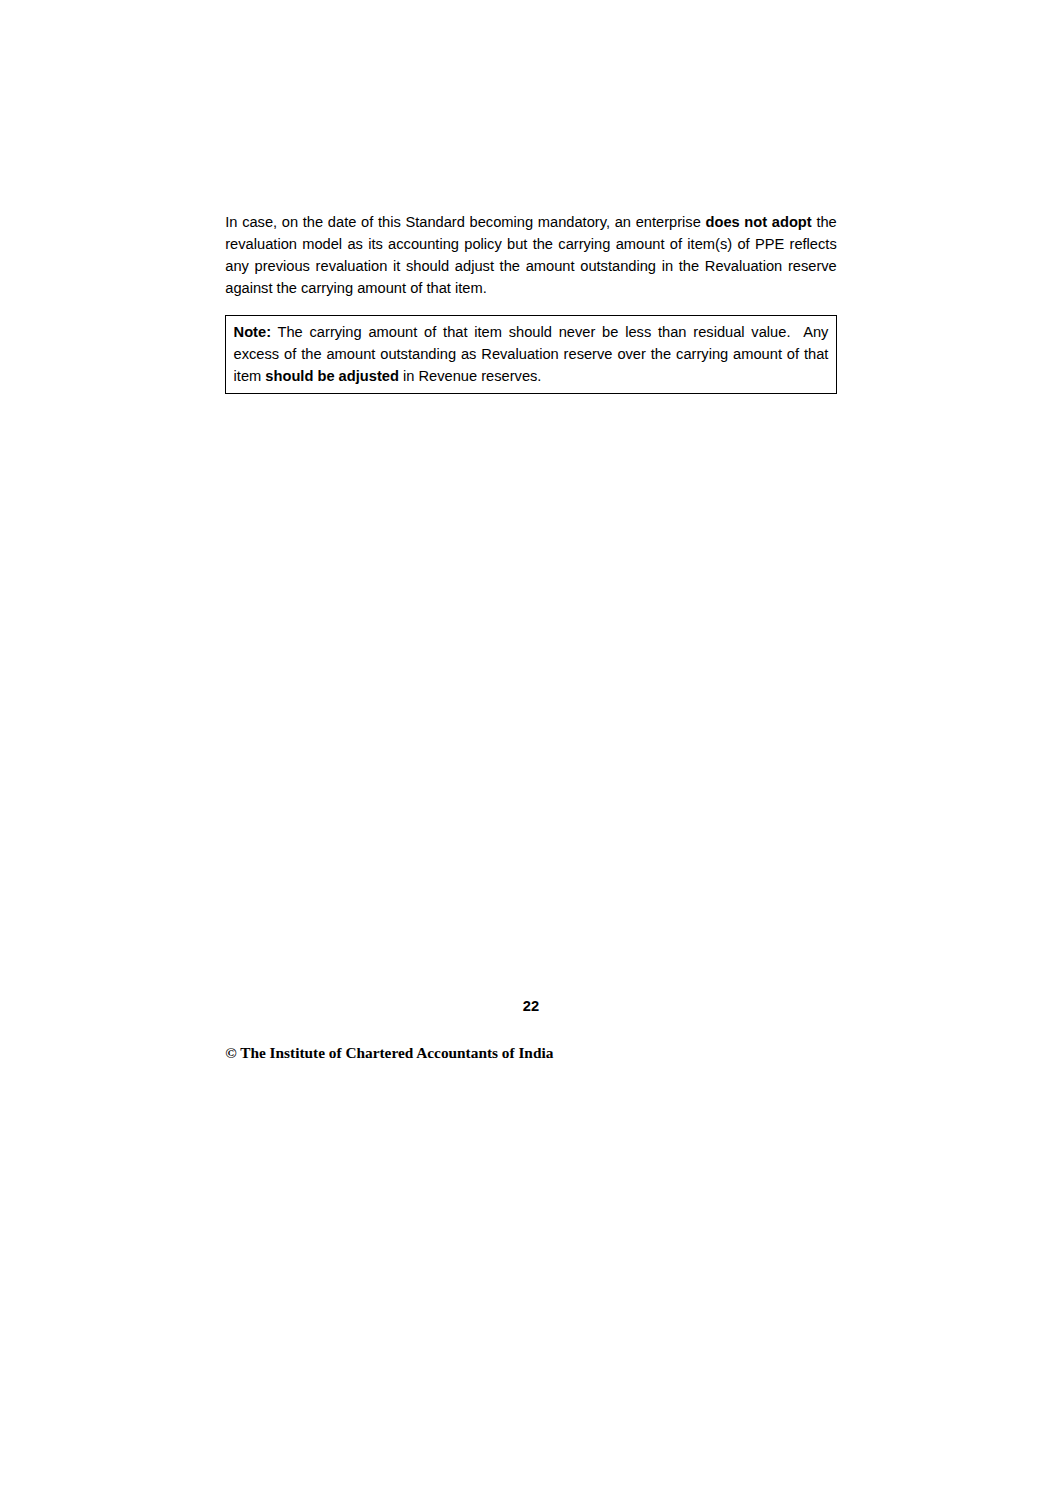In case, on the date of this Standard becoming mandatory, an enterprise does not adopt the revaluation model as its accounting policy but the carrying amount of item(s) of PPE reflects any previous revaluation it should adjust the amount outstanding in the Revaluation reserve against the carrying amount of that item.
Note: The carrying amount of that item should never be less than residual value. Any excess of the amount outstanding as Revaluation reserve over the carrying amount of that item should be adjusted in Revenue reserves.
22
© The Institute of Chartered Accountants of India